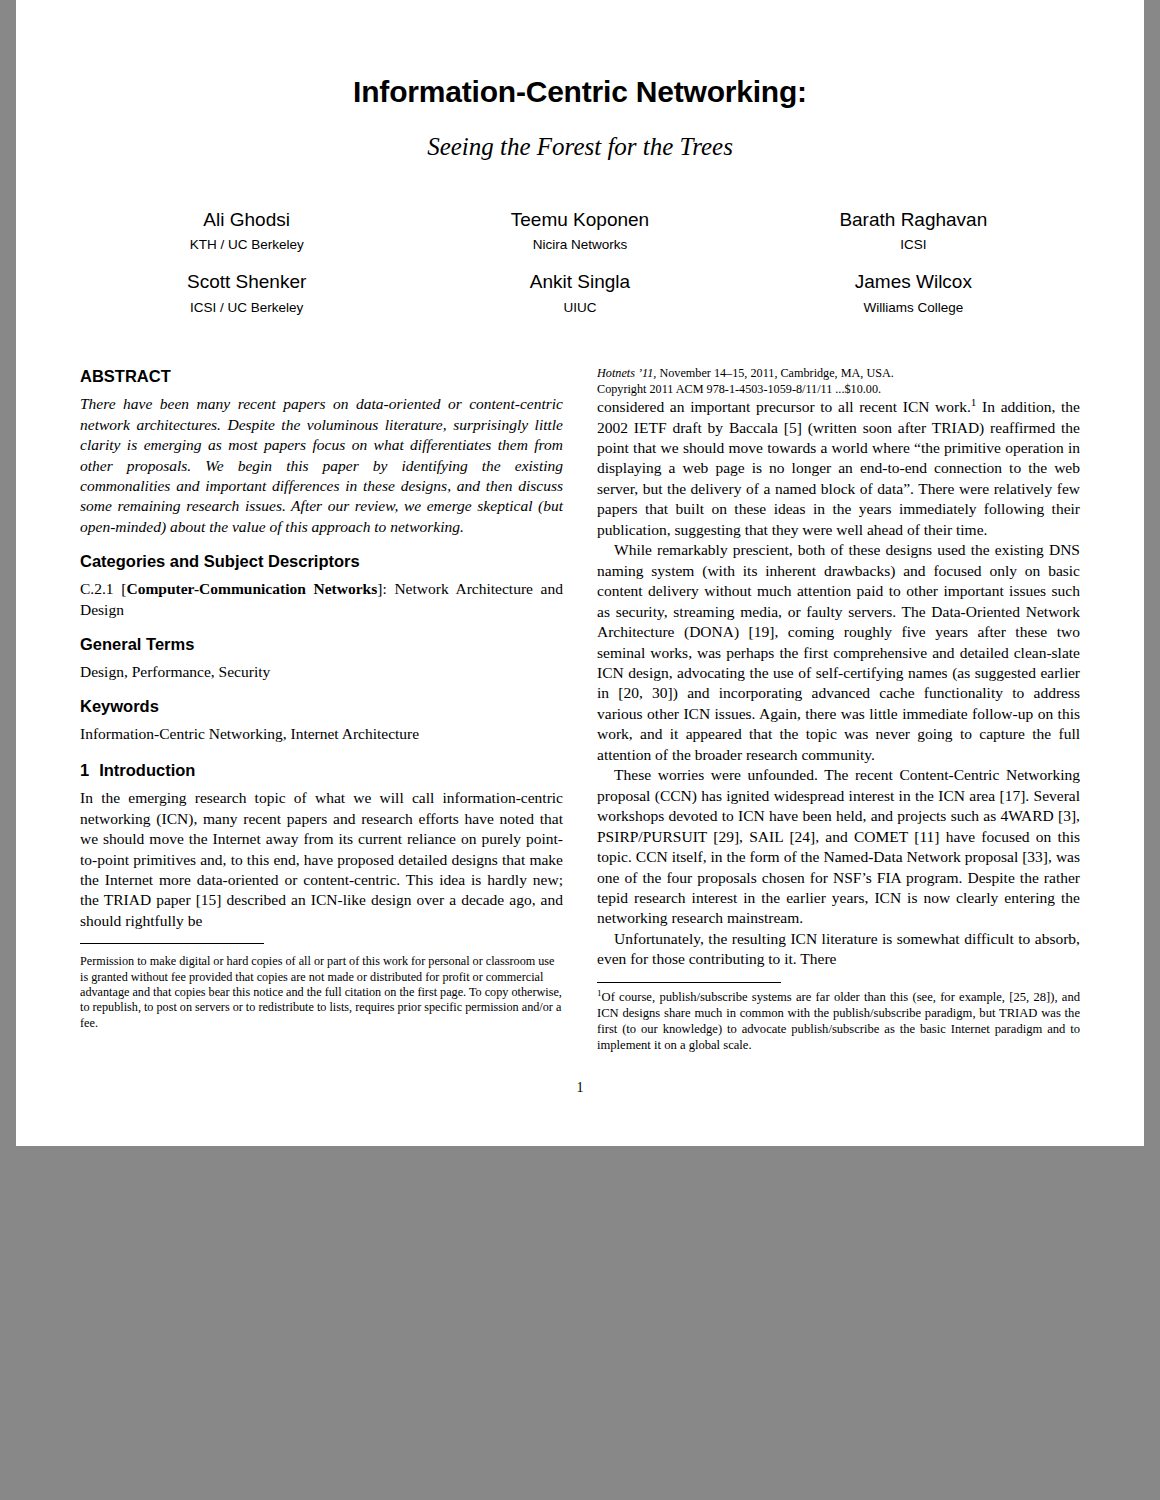Information-Centric Networking:
Seeing the Forest for the Trees
| Ali Ghodsi KTH / UC Berkeley | Teemu Koponen Nicira Networks | Barath Raghavan ICSI |
| Scott Shenker ICSI / UC Berkeley | Ankit Singla UIUC | James Wilcox Williams College |
ABSTRACT
There have been many recent papers on data-oriented or content-centric network architectures. Despite the voluminous literature, surprisingly little clarity is emerging as most papers focus on what differentiates them from other proposals. We begin this paper by identifying the existing commonalities and important differences in these designs, and then discuss some remaining research issues. After our review, we emerge skeptical (but open-minded) about the value of this approach to networking.
Categories and Subject Descriptors
C.2.1 [Computer-Communication Networks]: Network Architecture and Design
General Terms
Design, Performance, Security
Keywords
Information-Centric Networking, Internet Architecture
1 Introduction
In the emerging research topic of what we will call information-centric networking (ICN), many recent papers and research efforts have noted that we should move the Internet away from its current reliance on purely point-to-point primitives and, to this end, have proposed detailed designs that make the Internet more data-oriented or content-centric. This idea is hardly new; the TRIAD paper [15] described an ICN-like design over a decade ago, and should rightfully be
Permission to make digital or hard copies of all or part of this work for personal or classroom use is granted without fee provided that copies are not made or distributed for profit or commercial advantage and that copies bear this notice and the full citation on the first page. To copy otherwise, to republish, to post on servers or to redistribute to lists, requires prior specific permission and/or a fee.
Hotnets ’11, November 14–15, 2011, Cambridge, MA, USA.
Copyright 2011 ACM 978-1-4503-1059-8/11/11 ...$10.00.
considered an important precursor to all recent ICN work.1 In addition, the 2002 IETF draft by Baccala [5] (written soon after TRIAD) reaffirmed the point that we should move towards a world where “the primitive operation in displaying a web page is no longer an end-to-end connection to the web server, but the delivery of a named block of data”. There were relatively few papers that built on these ideas in the years immediately following their publication, suggesting that they were well ahead of their time.
While remarkably prescient, both of these designs used the existing DNS naming system (with its inherent drawbacks) and focused only on basic content delivery without much attention paid to other important issues such as security, streaming media, or faulty servers. The Data-Oriented Network Architecture (DONA) [19], coming roughly five years after these two seminal works, was perhaps the first comprehensive and detailed clean-slate ICN design, advocating the use of self-certifying names (as suggested earlier in [20, 30]) and incorporating advanced cache functionality to address various other ICN issues. Again, there was little immediate follow-up on this work, and it appeared that the topic was never going to capture the full attention of the broader research community.
These worries were unfounded. The recent Content-Centric Networking proposal (CCN) has ignited widespread interest in the ICN area [17]. Several workshops devoted to ICN have been held, and projects such as 4WARD [3], PSIRP/PURSUIT [29], SAIL [24], and COMET [11] have focused on this topic. CCN itself, in the form of the Named-Data Network proposal [33], was one of the four proposals chosen for NSF’s FIA program. Despite the rather tepid research interest in the earlier years, ICN is now clearly entering the networking research mainstream.
Unfortunately, the resulting ICN literature is somewhat difficult to absorb, even for those contributing to it. There
1Of course, publish/subscribe systems are far older than this (see, for example, [25, 28]), and ICN designs share much in common with the publish/subscribe paradigm, but TRIAD was the first (to our knowledge) to advocate publish/subscribe as the basic Internet paradigm and to implement it on a global scale.
1